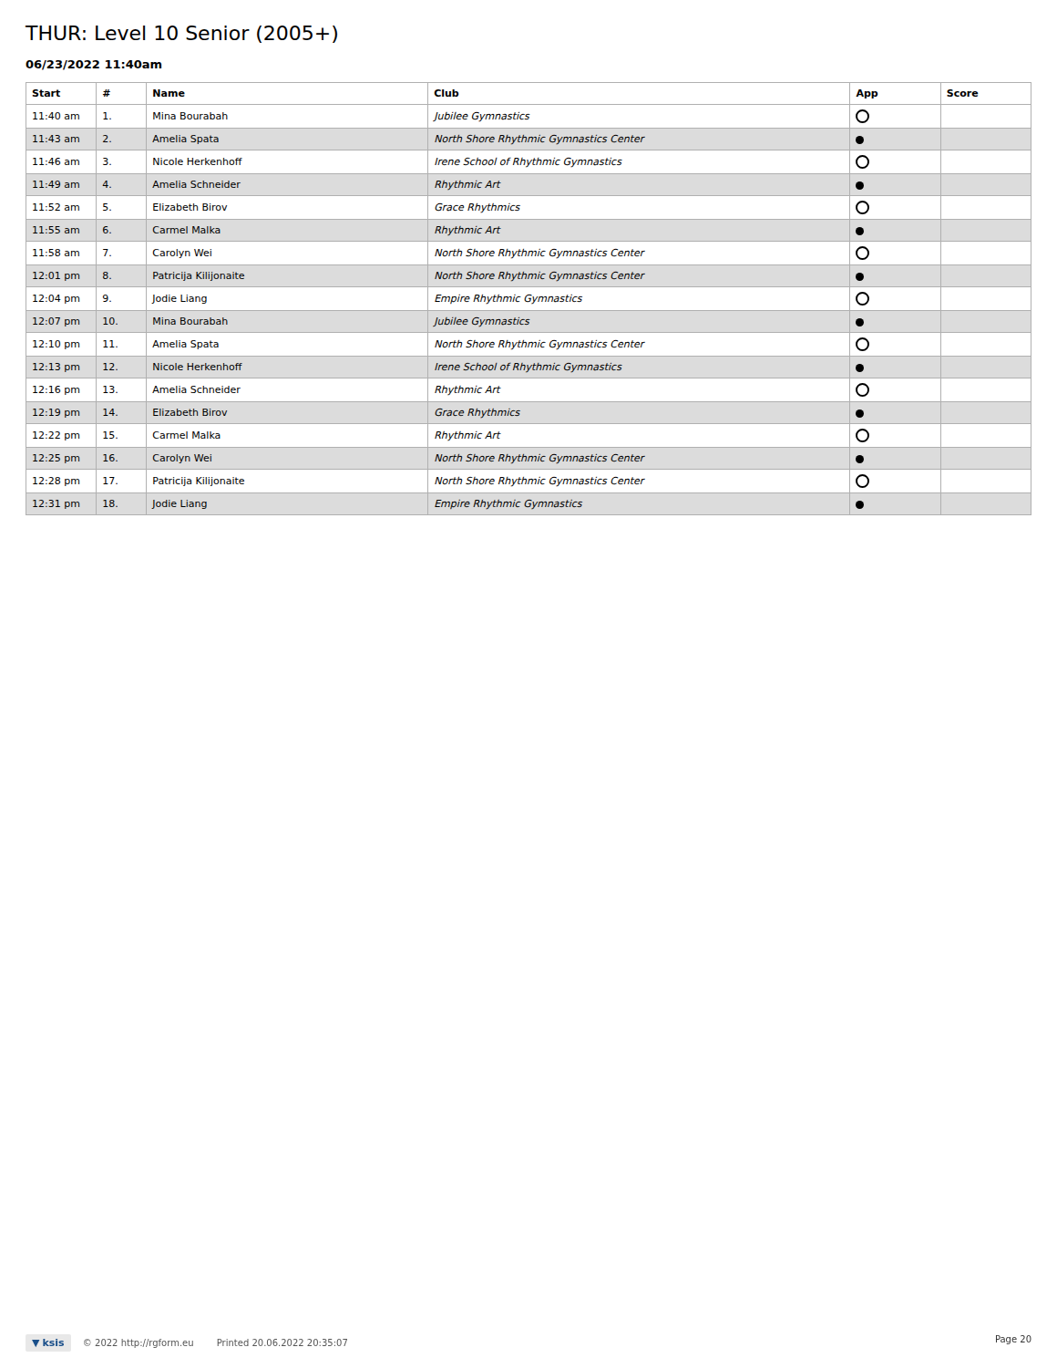THUR: Level 10 Senior (2005+)
06/23/2022 11:40am
| Start | # | Name | Club | App | Score |
| --- | --- | --- | --- | --- | --- |
| 11:40 am | 1. | Mina Bourabah | Jubilee Gymnastics | | |
| 11:43 am | 2. | Amelia Spata | North Shore Rhythmic Gymnastics Center | | |
| 11:46 am | 3. | Nicole Herkenhoff | Irene School of Rhythmic Gymnastics | | |
| 11:49 am | 4. | Amelia Schneider | Rhythmic Art | | |
| 11:52 am | 5. | Elizabeth Birov | Grace Rhythmics | | |
| 11:55 am | 6. | Carmel Malka | Rhythmic Art | | |
| 11:58 am | 7. | Carolyn Wei | North Shore Rhythmic Gymnastics Center | | |
| 12:01 pm | 8. | Patricija Kilijonaite | North Shore Rhythmic Gymnastics Center | | |
| 12:04 pm | 9. | Jodie Liang | Empire Rhythmic Gymnastics | | |
| 12:07 pm | 10. | Mina Bourabah | Jubilee Gymnastics | | |
| 12:10 pm | 11. | Amelia Spata | North Shore Rhythmic Gymnastics Center | | |
| 12:13 pm | 12. | Nicole Herkenhoff | Irene School of Rhythmic Gymnastics | | |
| 12:16 pm | 13. | Amelia Schneider | Rhythmic Art | | |
| 12:19 pm | 14. | Elizabeth Birov | Grace Rhythmics | | |
| 12:22 pm | 15. | Carmel Malka | Rhythmic Art | | |
| 12:25 pm | 16. | Carolyn Wei | North Shore Rhythmic Gymnastics Center | | |
| 12:28 pm | 17. | Patricija Kilijonaite | North Shore Rhythmic Gymnastics Center | | |
| 12:31 pm | 18. | Jodie Liang | Empire Rhythmic Gymnastics | | |
▼ksis © 2022 http://rgform.eu Printed 20.06.2022 20:35:07 Page 20